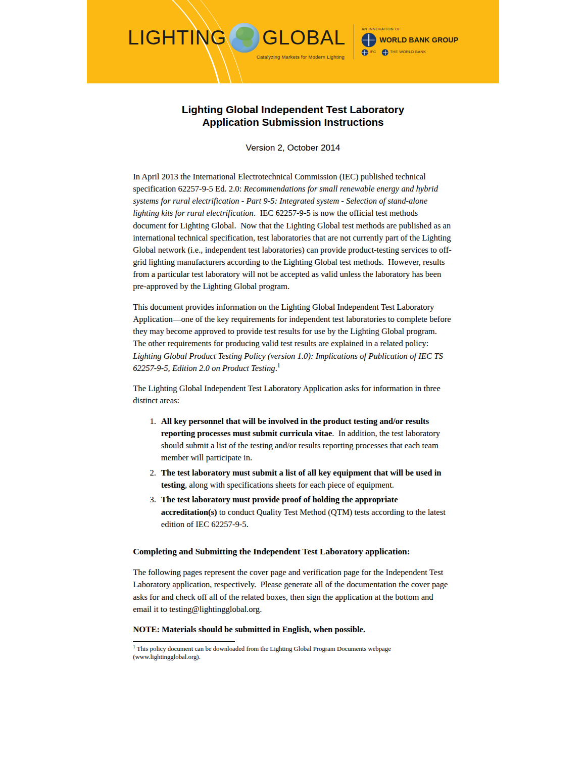LIGHTING GLOBAL
Catalyzing Markets for Modern Lighting
An innovation of
WORLD BANK GROUP
IFC THE WORLD BANK
Lighting Global Independent Test Laboratory
Application Submission Instructions
Version 2, October 2014
In April 2013 the International Electrotechnical Commission (IEC) published technical specification 62257-9-5 Ed. 2.0: Recommendations for small renewable energy and hybrid systems for rural electrification - Part 9-5: Integrated system - Selection of stand-alone lighting kits for rural electrification. IEC 62257-9-5 is now the official test methods document for Lighting Global. Now that the Lighting Global test methods are published as an international technical specification, test laboratories that are not currently part of the Lighting Global network (i.e., independent test laboratories) can provide product-testing services to off-grid lighting manufacturers according to the Lighting Global test methods. However, results from a particular test laboratory will not be accepted as valid unless the laboratory has been pre-approved by the Lighting Global program.
This document provides information on the Lighting Global Independent Test Laboratory Application—one of the key requirements for independent test laboratories to complete before they may become approved to provide test results for use by the Lighting Global program. The other requirements for producing valid test results are explained in a related policy: Lighting Global Product Testing Policy (version 1.0): Implications of Publication of IEC TS 62257-9-5, Edition 2.0 on Product Testing.1
The Lighting Global Independent Test Laboratory Application asks for information in three distinct areas:
All key personnel that will be involved in the product testing and/or results reporting processes must submit curricula vitae. In addition, the test laboratory should submit a list of the testing and/or results reporting processes that each team member will participate in.
The test laboratory must submit a list of all key equipment that will be used in testing, along with specifications sheets for each piece of equipment.
The test laboratory must provide proof of holding the appropriate accreditation(s) to conduct Quality Test Method (QTM) tests according to the latest edition of IEC 62257-9-5.
Completing and Submitting the Independent Test Laboratory application:
The following pages represent the cover page and verification page for the Independent Test Laboratory application, respectively. Please generate all of the documentation the cover page asks for and check off all of the related boxes, then sign the application at the bottom and email it to testing@lightingglobal.org.
NOTE: Materials should be submitted in English, when possible.
1 This policy document can be downloaded from the Lighting Global Program Documents webpage (www.lightingglobal.org).